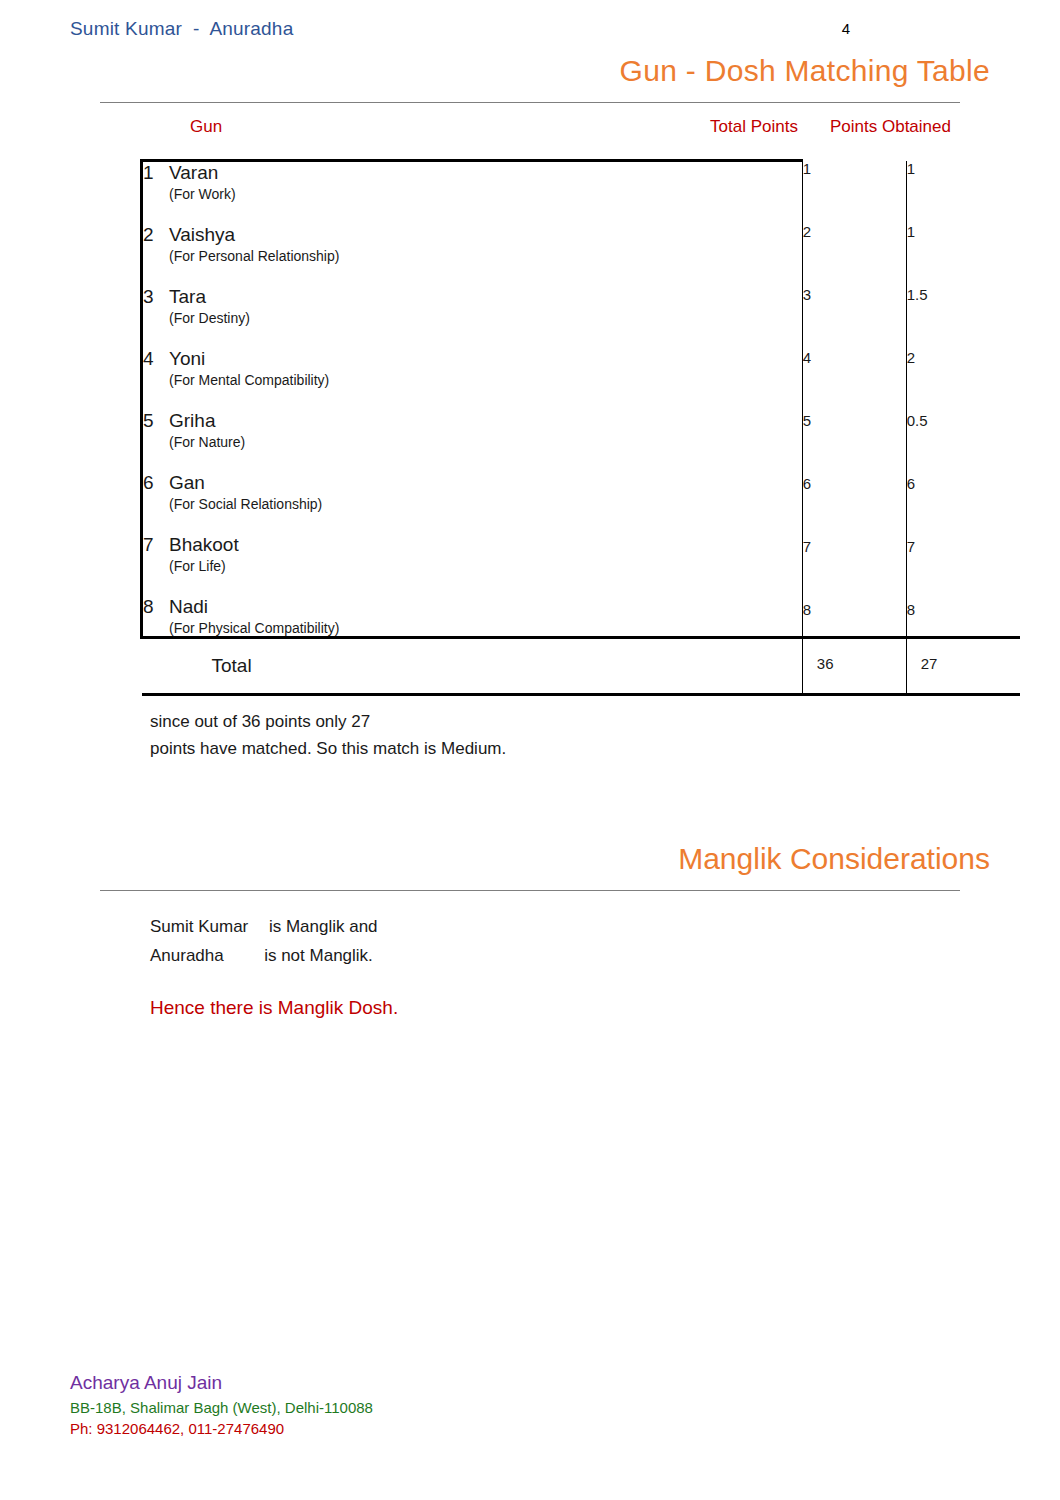Sumit Kumar - Anuradha
4
Gun - Dosh Matching Table
Gun
Total Points
Points Obtained
| 1 Varan (For Work) 2 Vaishya (For Personal Relationship) 3 Tara (For Destiny) 4 Yoni (For Mental Compatibility) 5 Griha (For Nature) 6 Gan (For Social Relationship) 7 Bhakoot (For Life) 8 Nadi (For Physical Compatibility) | 1 2 3 4 5 6 7 8 | 1 1 1.5 2 0.5 6 7 8 |
| Total | 36 | 27 |
since out of 36 points only 27
points have matched. So this match is Medium.
Manglik Considerations
Sumit Kumar is Manglik and
Anuradha is not Manglik.
Hence there is Manglik Dosh.
Acharya Anuj Jain
BB-18B, Shalimar Bagh (West), Delhi-110088
Ph: 9312064462, 011-27476490